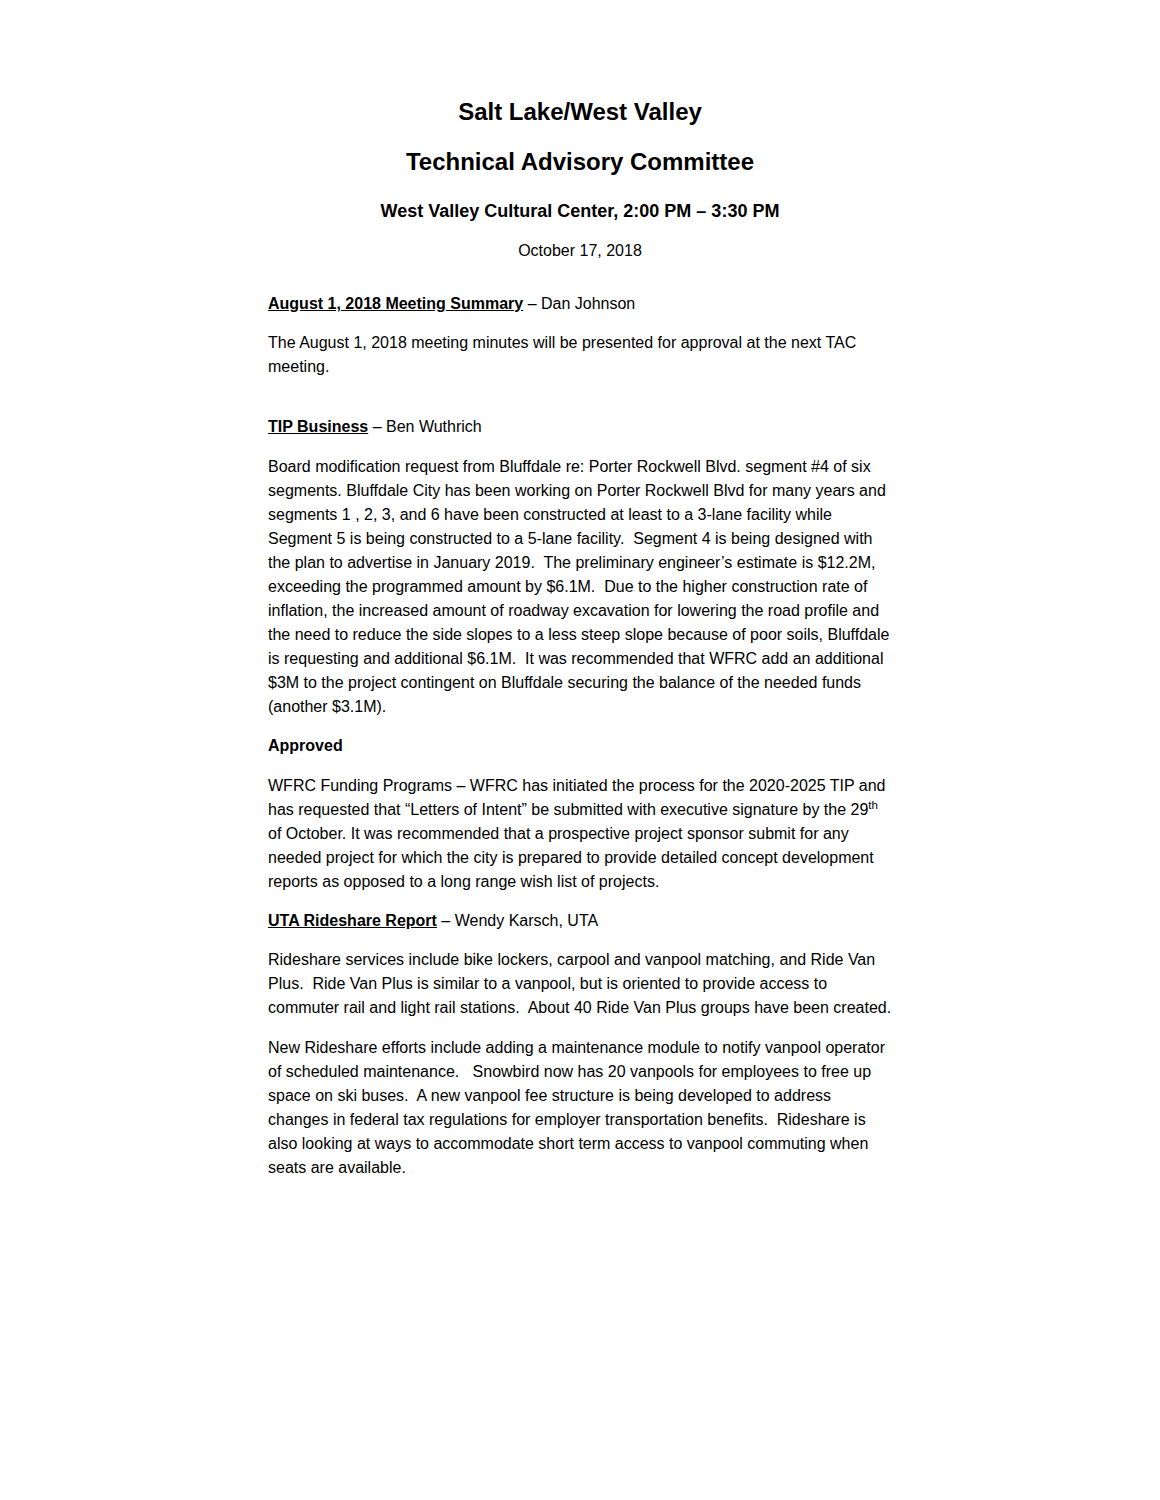Salt Lake/West Valley
Technical Advisory Committee
West Valley Cultural Center, 2:00 PM – 3:30 PM
October 17, 2018
August 1, 2018 Meeting Summary – Dan Johnson
The August 1, 2018 meeting minutes will be presented for approval at the next TAC meeting.
TIP Business – Ben Wuthrich
Board modification request from Bluffdale re: Porter Rockwell Blvd. segment #4 of six segments. Bluffdale City has been working on Porter Rockwell Blvd for many years and segments 1 , 2, 3, and 6 have been constructed at least to a 3-lane facility while Segment 5 is being constructed to a 5-lane facility. Segment 4 is being designed with the plan to advertise in January 2019. The preliminary engineer’s estimate is $12.2M, exceeding the programmed amount by $6.1M. Due to the higher construction rate of inflation, the increased amount of roadway excavation for lowering the road profile and the need to reduce the side slopes to a less steep slope because of poor soils, Bluffdale is requesting and additional $6.1M. It was recommended that WFRC add an additional $3M to the project contingent on Bluffdale securing the balance of the needed funds (another $3.1M).
Approved
WFRC Funding Programs – WFRC has initiated the process for the 2020-2025 TIP and has requested that “Letters of Intent” be submitted with executive signature by the 29th of October. It was recommended that a prospective project sponsor submit for any needed project for which the city is prepared to provide detailed concept development reports as opposed to a long range wish list of projects.
UTA Rideshare Report – Wendy Karsch, UTA
Rideshare services include bike lockers, carpool and vanpool matching, and Ride Van Plus. Ride Van Plus is similar to a vanpool, but is oriented to provide access to commuter rail and light rail stations. About 40 Ride Van Plus groups have been created.
New Rideshare efforts include adding a maintenance module to notify vanpool operator of scheduled maintenance. Snowbird now has 20 vanpools for employees to free up space on ski buses. A new vanpool fee structure is being developed to address changes in federal tax regulations for employer transportation benefits. Rideshare is also looking at ways to accommodate short term access to vanpool commuting when seats are available.